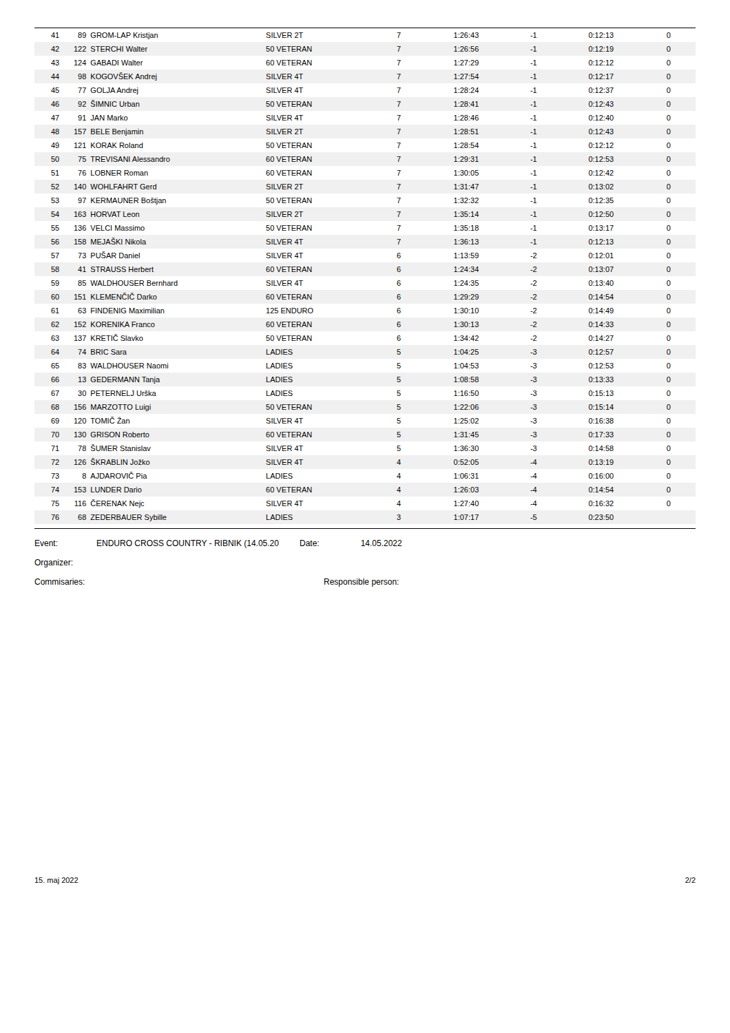| 41 | 89 | GROM-LAP Kristjan | SILVER 2T | 7 | 1:26:43 | -1 | 0:12:13 | 0 |
| 42 | 122 | STERCHI Walter | 50 VETERAN | 7 | 1:26:56 | -1 | 0:12:19 | 0 |
| 43 | 124 | GABADI Walter | 60 VETERAN | 7 | 1:27:29 | -1 | 0:12:12 | 0 |
| 44 | 98 | KOGOVŠEK Andrej | SILVER 4T | 7 | 1:27:54 | -1 | 0:12:17 | 0 |
| 45 | 77 | GOLJA Andrej | SILVER 4T | 7 | 1:28:24 | -1 | 0:12:37 | 0 |
| 46 | 92 | ŠIMNIC Urban | 50 VETERAN | 7 | 1:28:41 | -1 | 0:12:43 | 0 |
| 47 | 91 | JAN Marko | SILVER 4T | 7 | 1:28:46 | -1 | 0:12:40 | 0 |
| 48 | 157 | BELE Benjamin | SILVER 2T | 7 | 1:28:51 | -1 | 0:12:43 | 0 |
| 49 | 121 | KORAK Roland | 50 VETERAN | 7 | 1:28:54 | -1 | 0:12:12 | 0 |
| 50 | 75 | TREVISANI Alessandro | 60 VETERAN | 7 | 1:29:31 | -1 | 0:12:53 | 0 |
| 51 | 76 | LOBNER Roman | 60 VETERAN | 7 | 1:30:05 | -1 | 0:12:42 | 0 |
| 52 | 140 | WOHLFAHRT Gerd | SILVER 2T | 7 | 1:31:47 | -1 | 0:13:02 | 0 |
| 53 | 97 | KERMAUNER Boštjan | 50 VETERAN | 7 | 1:32:32 | -1 | 0:12:35 | 0 |
| 54 | 163 | HORVAT Leon | SILVER 2T | 7 | 1:35:14 | -1 | 0:12:50 | 0 |
| 55 | 136 | VELCI Massimo | 50 VETERAN | 7 | 1:35:18 | -1 | 0:13:17 | 0 |
| 56 | 158 | MEJAŠKI Nikola | SILVER 4T | 7 | 1:36:13 | -1 | 0:12:13 | 0 |
| 57 | 73 | PUŠAR Daniel | SILVER 4T | 6 | 1:13:59 | -2 | 0:12:01 | 0 |
| 58 | 41 | STRAUSS Herbert | 60 VETERAN | 6 | 1:24:34 | -2 | 0:13:07 | 0 |
| 59 | 85 | WALDHOUSER Bernhard | SILVER 4T | 6 | 1:24:35 | -2 | 0:13:40 | 0 |
| 60 | 151 | KLEMENČIČ Darko | 60 VETERAN | 6 | 1:29:29 | -2 | 0:14:54 | 0 |
| 61 | 63 | FINDENIG Maximilian | 125 ENDURO | 6 | 1:30:10 | -2 | 0:14:49 | 0 |
| 62 | 152 | KORENIKA Franco | 60 VETERAN | 6 | 1:30:13 | -2 | 0:14:33 | 0 |
| 63 | 137 | KRETIČ Slavko | 50 VETERAN | 6 | 1:34:42 | -2 | 0:14:27 | 0 |
| 64 | 74 | BRIC Sara | LADIES | 5 | 1:04:25 | -3 | 0:12:57 | 0 |
| 65 | 83 | WALDHOUSER Naomi | LADIES | 5 | 1:04:53 | -3 | 0:12:53 | 0 |
| 66 | 13 | GEDERMANN Tanja | LADIES | 5 | 1:08:58 | -3 | 0:13:33 | 0 |
| 67 | 30 | PETERNELJ Urška | LADIES | 5 | 1:16:50 | -3 | 0:15:13 | 0 |
| 68 | 156 | MARZOTTO Luigi | 50 VETERAN | 5 | 1:22:06 | -3 | 0:15:14 | 0 |
| 69 | 120 | TOMIČ Žan | SILVER 4T | 5 | 1:25:02 | -3 | 0:16:38 | 0 |
| 70 | 130 | GRISON Roberto | 60 VETERAN | 5 | 1:31:45 | -3 | 0:17:33 | 0 |
| 71 | 78 | ŠUMER Stanislav | SILVER 4T | 5 | 1:36:30 | -3 | 0:14:58 | 0 |
| 72 | 126 | ŠKRABLIN Jožko | SILVER 4T | 4 | 0:52:05 | -4 | 0:13:19 | 0 |
| 73 | 8 | AJDAROVIČ Pia | LADIES | 4 | 1:06:31 | -4 | 0:16:00 | 0 |
| 74 | 153 | LUNDER Dario | 60 VETERAN | 4 | 1:26:03 | -4 | 0:14:54 | 0 |
| 75 | 116 | ČERENAK Nejc | SILVER 4T | 4 | 1:27:40 | -4 | 0:16:32 | 0 |
| 76 | 68 | ZEDERBAUER Sybille | LADIES | 3 | 1:07:17 | -5 | 0:23:50 | |
Event:
ENDURO CROSS COUNTRY - RIBNIK (14.05.20
Date:
14.05.2022
Organizer:
Commisaries:
Responsible person:
15. maj 2022
2/2